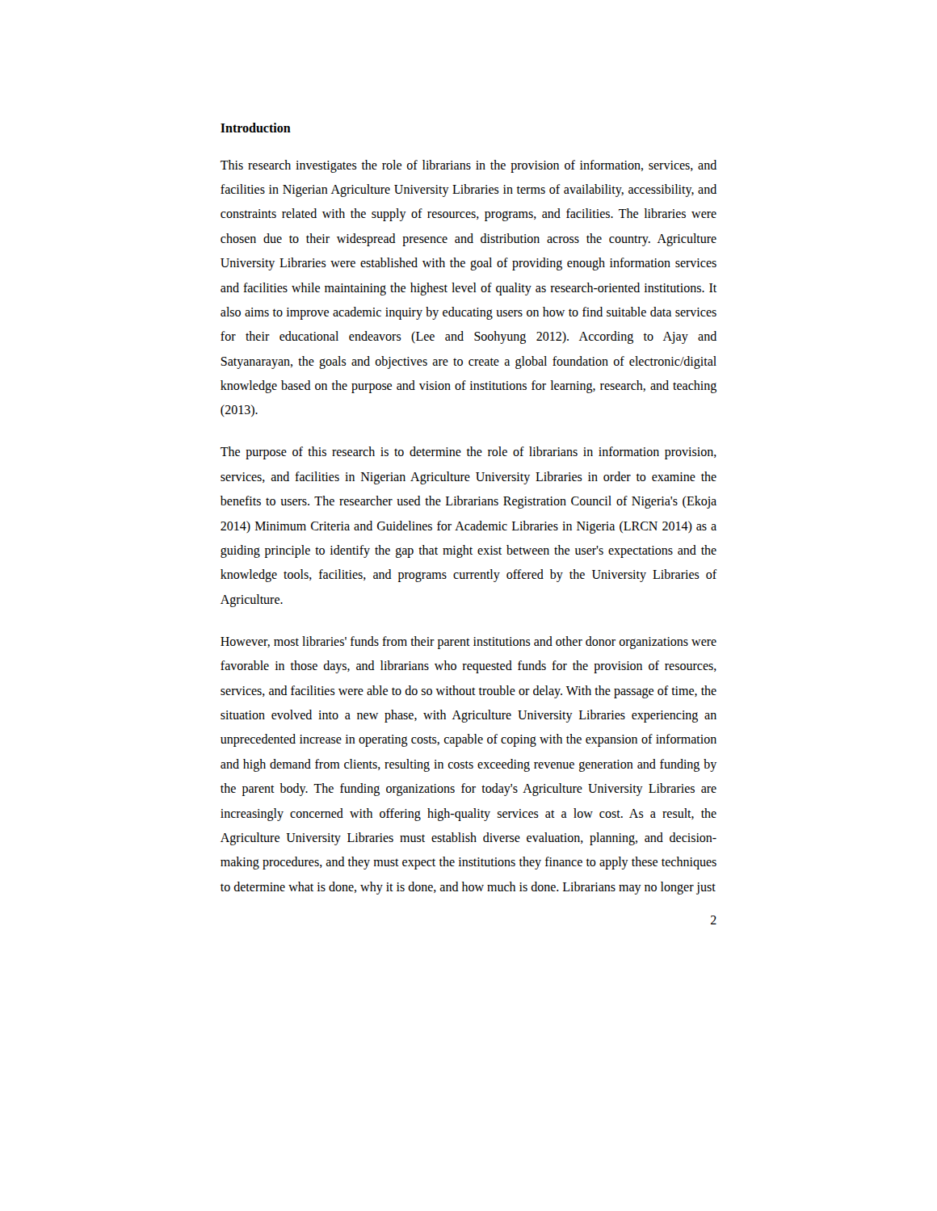Introduction
This research investigates the role of librarians in the provision of information, services, and facilities in Nigerian Agriculture University Libraries in terms of availability, accessibility, and constraints related with the supply of resources, programs, and facilities. The libraries were chosen due to their widespread presence and distribution across the country. Agriculture University Libraries were established with the goal of providing enough information services and facilities while maintaining the highest level of quality as research-oriented institutions. It also aims to improve academic inquiry by educating users on how to find suitable data services for their educational endeavors (Lee and Soohyung 2012). According to Ajay and Satyanarayan, the goals and objectives are to create a global foundation of electronic/digital knowledge based on the purpose and vision of institutions for learning, research, and teaching (2013).
The purpose of this research is to determine the role of librarians in information provision, services, and facilities in Nigerian Agriculture University Libraries in order to examine the benefits to users. The researcher used the Librarians Registration Council of Nigeria's (Ekoja 2014) Minimum Criteria and Guidelines for Academic Libraries in Nigeria (LRCN 2014) as a guiding principle to identify the gap that might exist between the user's expectations and the knowledge tools, facilities, and programs currently offered by the University Libraries of Agriculture.
However, most libraries' funds from their parent institutions and other donor organizations were favorable in those days, and librarians who requested funds for the provision of resources, services, and facilities were able to do so without trouble or delay. With the passage of time, the situation evolved into a new phase, with Agriculture University Libraries experiencing an unprecedented increase in operating costs, capable of coping with the expansion of information and high demand from clients, resulting in costs exceeding revenue generation and funding by the parent body. The funding organizations for today's Agriculture University Libraries are increasingly concerned with offering high-quality services at a low cost. As a result, the Agriculture University Libraries must establish diverse evaluation, planning, and decision-making procedures, and they must expect the institutions they finance to apply these techniques to determine what is done, why it is done, and how much is done. Librarians may no longer just
2